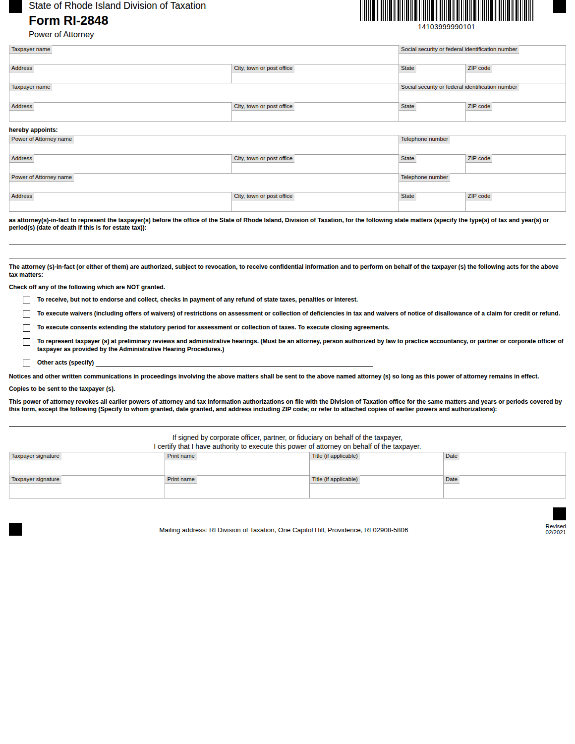State of Rhode Island Division of Taxation
Form RI-2848
Power of Attorney
14103999990101
| Taxpayer name | Social security or federal identification number |
| Address | City, town or post office | State | ZIP code |
| Taxpayer name | Social security or federal identification number |
| Address | City, town or post office | State | ZIP code |
hereby appoints:
| Power of Attorney name | Telephone number |
| Address | City, town or post office | State | ZIP code |
| Power of Attorney name | Telephone number |
| Address | City, town or post office | State | ZIP code |
as attorney(s)-in-fact to represent the taxpayer(s) before the office of the State of Rhode Island, Division of Taxation, for the following state matters (specify the type(s) of tax and year(s) or period(s) (date of death if this is for estate tax)):
The attorney (s)-in-fact (or either of them) are authorized, subject to revocation, to receive confidential information and to perform on behalf of the taxpayer (s) the following acts for the above tax matters:
Check off any of the following which are NOT granted.
To receive, but not to endorse and collect, checks in payment of any refund of state taxes, penalties or interest.
To execute waivers (including offers of waivers) of restrictions on assessment or collection of deficiencies in tax and waivers of notice of disallowance of a claim for credit or refund.
To execute consents extending the statutory period for assessment or collection of taxes. To execute closing agreements.
To represent taxpayer (s) at preliminary reviews and administrative hearings. (Must be an attorney, person authorized by law to practice accountancy, or partner or corporate officer of taxpayer as provided by the Administrative Hearing Procedures.)
Other acts (specify)
Notices and other written communications in proceedings involving the above matters shall be sent to the above named attorney (s) so long as this power of attorney remains in effect.
Copies to be sent to the taxpayer (s).
This power of attorney revokes all earlier powers of attorney and tax information authorizations on file with the Division of Taxation office for the same matters and years or periods covered by this form, except the following (Specify to whom granted, date granted, and address including ZIP code; or refer to attached copies of earlier powers and authorizations):
If signed by corporate officer, partner, or fiduciary on behalf of the taxpayer,
I certify that I have authority to execute this power of attorney on behalf of the taxpayer.
| Taxpayer signature | Print name | Title (if applicable) | Date |
| Taxpayer signature | Print name | Title (if applicable) | Date |
Mailing address: RI Division of Taxation, One Capitol Hill, Providence, RI 02908-5806
Revised
02/2021